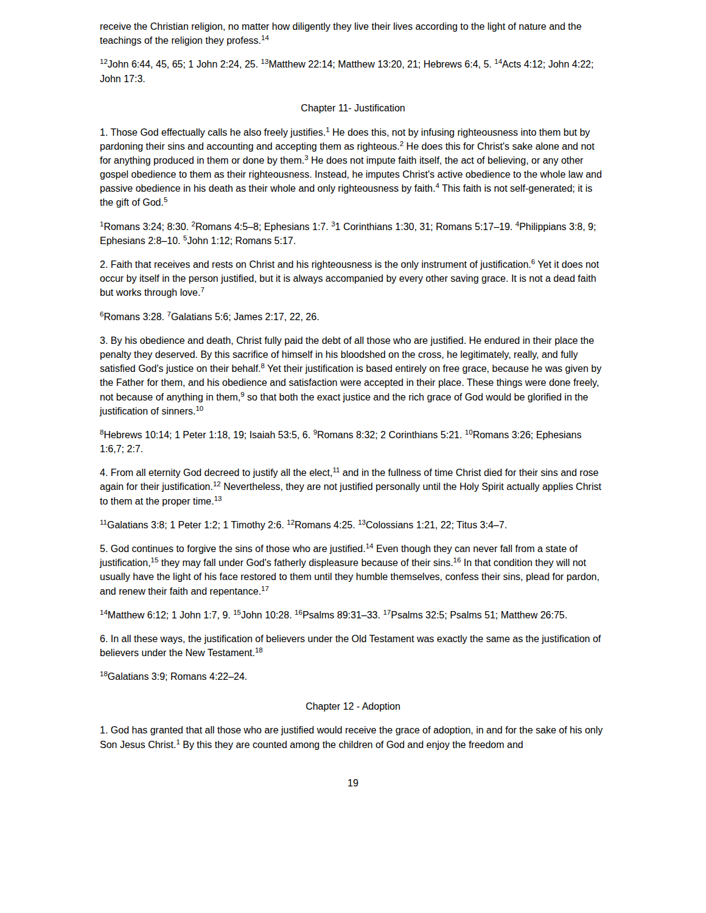receive the Christian religion, no matter how diligently they live their lives according to the light of nature and the teachings of the religion they profess.14
12John 6:44, 45, 65; 1 John 2:24, 25. 13Matthew 22:14; Matthew 13:20, 21; Hebrews 6:4, 5. 14Acts 4:12; John 4:22; John 17:3.
Chapter 11- Justification
1. Those God effectually calls he also freely justifies.1 He does this, not by infusing righteousness into them but by pardoning their sins and accounting and accepting them as righteous.2 He does this for Christ's sake alone and not for anything produced in them or done by them.3 He does not impute faith itself, the act of believing, or any other gospel obedience to them as their righteousness. Instead, he imputes Christ's active obedience to the whole law and passive obedience in his death as their whole and only righteousness by faith.4 This faith is not self-generated; it is the gift of God.5
1Romans 3:24; 8:30. 2Romans 4:5–8; Ephesians 1:7. 31 Corinthians 1:30, 31; Romans 5:17–19. 4Philippians 3:8, 9; Ephesians 2:8–10. 5John 1:12; Romans 5:17.
2. Faith that receives and rests on Christ and his righteousness is the only instrument of justification.6 Yet it does not occur by itself in the person justified, but it is always accompanied by every other saving grace. It is not a dead faith but works through love.7
6Romans 3:28. 7Galatians 5:6; James 2:17, 22, 26.
3. By his obedience and death, Christ fully paid the debt of all those who are justified. He endured in their place the penalty they deserved. By this sacrifice of himself in his bloodshed on the cross, he legitimately, really, and fully satisfied God's justice on their behalf.8 Yet their justification is based entirely on free grace, because he was given by the Father for them, and his obedience and satisfaction were accepted in their place. These things were done freely, not because of anything in them,9 so that both the exact justice and the rich grace of God would be glorified in the justification of sinners.10
8Hebrews 10:14; 1 Peter 1:18, 19; Isaiah 53:5, 6. 9Romans 8:32; 2 Corinthians 5:21. 10Romans 3:26; Ephesians 1:6,7; 2:7.
4. From all eternity God decreed to justify all the elect,11 and in the fullness of time Christ died for their sins and rose again for their justification.12 Nevertheless, they are not justified personally until the Holy Spirit actually applies Christ to them at the proper time.13
11Galatians 3:8; 1 Peter 1:2; 1 Timothy 2:6. 12Romans 4:25. 13Colossians 1:21, 22; Titus 3:4–7.
5. God continues to forgive the sins of those who are justified.14 Even though they can never fall from a state of justification,15 they may fall under God's fatherly displeasure because of their sins.16 In that condition they will not usually have the light of his face restored to them until they humble themselves, confess their sins, plead for pardon, and renew their faith and repentance.17
14Matthew 6:12; 1 John 1:7, 9. 15John 10:28. 16Psalms 89:31–33. 17Psalms 32:5; Psalms 51; Matthew 26:75.
6. In all these ways, the justification of believers under the Old Testament was exactly the same as the justification of believers under the New Testament.18
18Galatians 3:9; Romans 4:22–24.
Chapter 12 - Adoption
1. God has granted that all those who are justified would receive the grace of adoption, in and for the sake of his only Son Jesus Christ.1 By this they are counted among the children of God and enjoy the freedom and
19